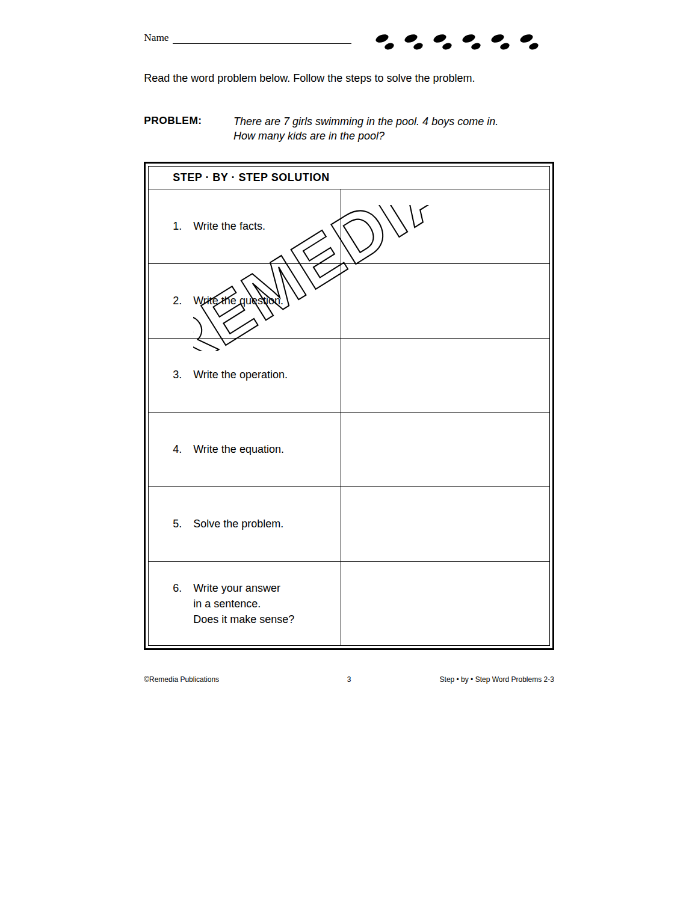Name
Read the word problem below. Follow the steps to solve the problem.
PROBLEM:
There are 7 girls swimming in the pool. 4 boys come in.
How many kids are in the pool?
| STEP · BY · STEP SOLUTION |
| --- |
| 1. Write the facts. | |
| 2. Write the question. | |
| 3. Write the operation. | |
| 4. Write the equation. | |
| 5. Solve the problem. | |
| 6. Write your answer in a sentence. Does it make sense? | |
REMEDIA
©Remedia Publications
3
Step • by • Step Word Problems 2-3